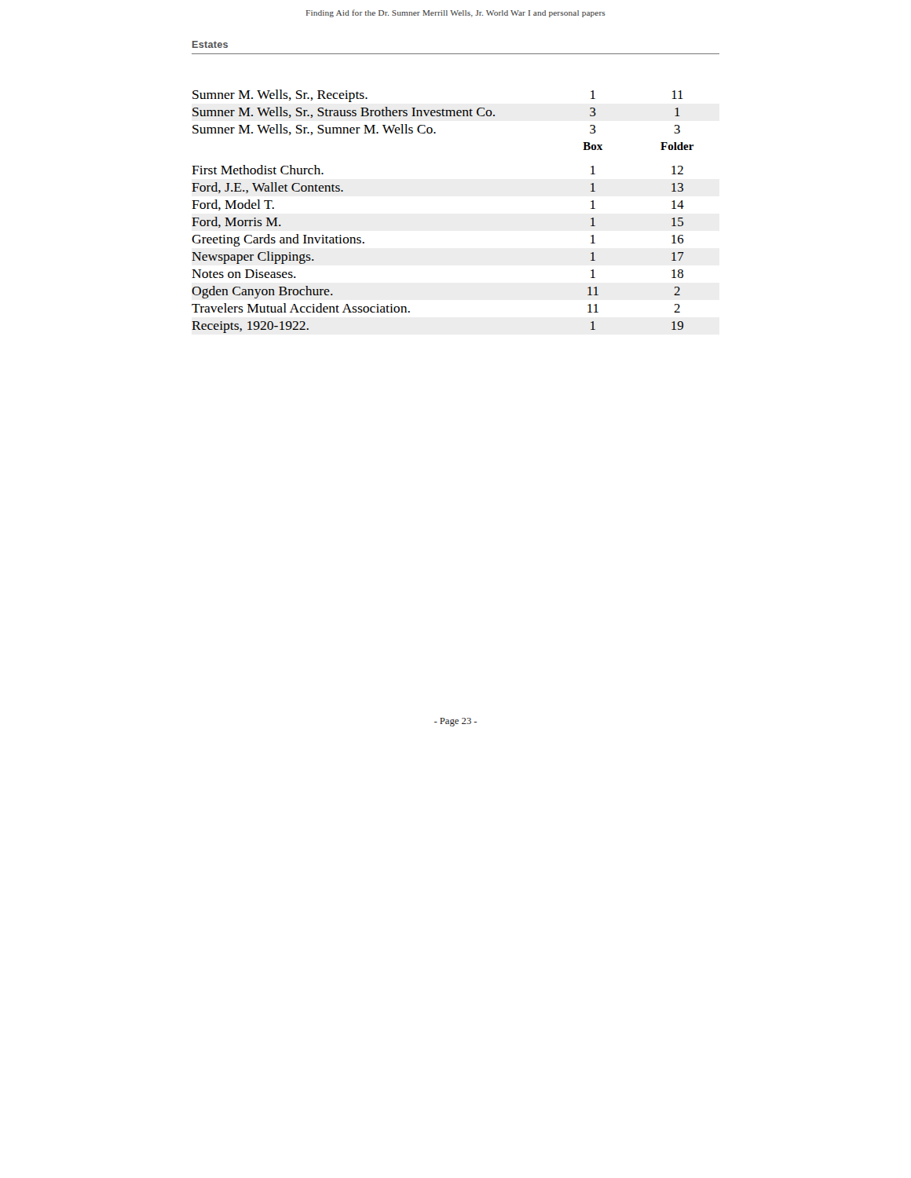Finding Aid for the Dr. Sumner Merrill Wells, Jr. World War I and personal papers
Estates
| Sumner M. Wells, Sr., Receipts. | 1 | 11 |
| Sumner M. Wells, Sr., Strauss Brothers Investment Co. | 3 | 1 |
| Sumner M. Wells, Sr., Sumner M. Wells Co. | 3 | 3 |
| | Box | Folder |
| First Methodist Church. | 1 | 12 |
| Ford, J.E., Wallet Contents. | 1 | 13 |
| Ford, Model T. | 1 | 14 |
| Ford, Morris M. | 1 | 15 |
| Greeting Cards and Invitations. | 1 | 16 |
| Newspaper Clippings. | 1 | 17 |
| Notes on Diseases. | 1 | 18 |
| Ogden Canyon Brochure. | 11 | 2 |
| Travelers Mutual Accident Association. | 11 | 2 |
| Receipts, 1920-1922. | 1 | 19 |
- Page 23 -